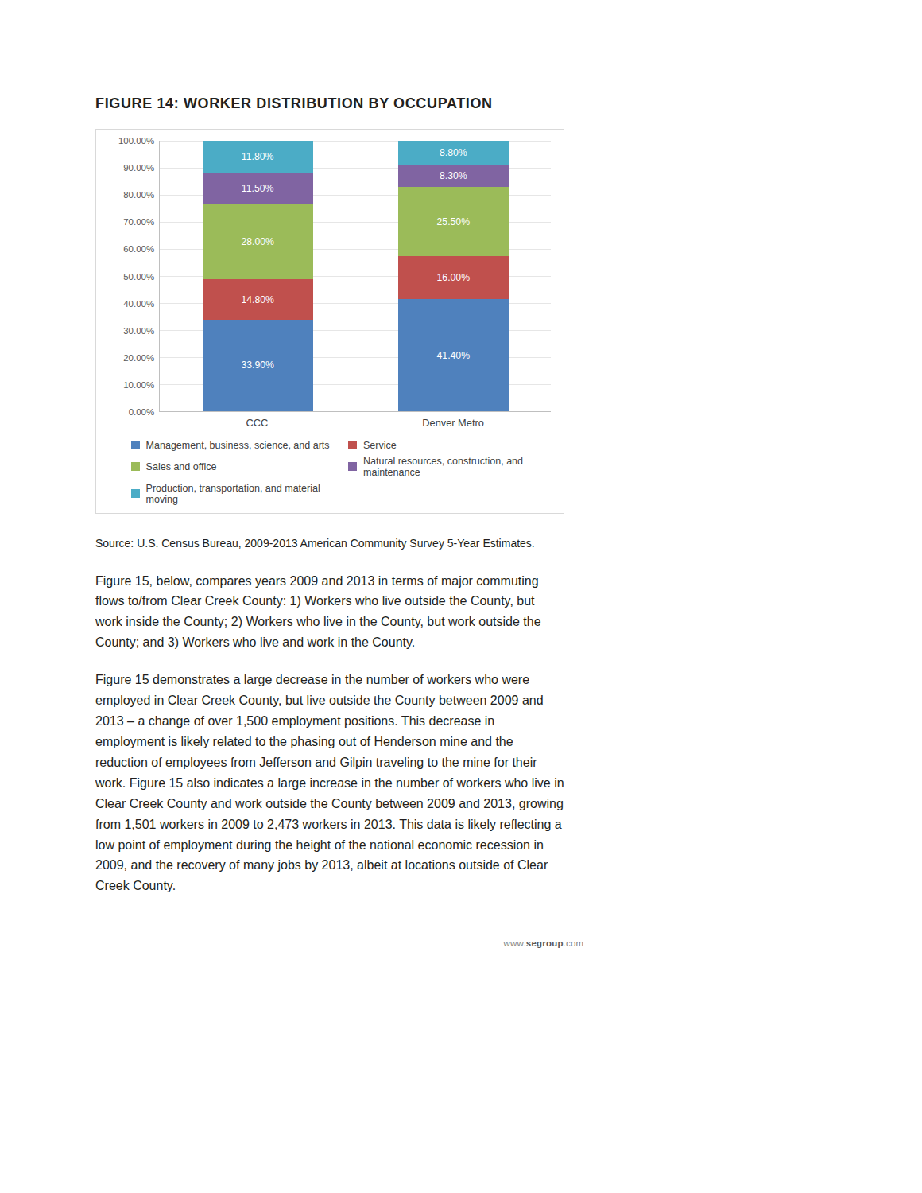Figure 14: Worker Distribution by Occupation
100.00%
90.00%
80.00%
70.00%
60.00%
50.00%
40.00%
30.00%
20.00%
10.00%
0.00%
11.80%
11.50%
28.00%
14.80%
33.90%
8.80%
8.30%
25.50%
16.00%
41.40%
CCC Denver Metro
Management, business, science, and arts
Service
Sales and office
Natural resources, construction, and maintenance
Production, transportation, and material moving
Source: U.S. Census Bureau, 2009-2013 American Community Survey 5-Year Estimates.
Figure 15, below, compares years 2009 and 2013 in terms of major commuting flows to/from Clear Creek County: 1) Workers who live outside the County, but work inside the County; 2) Workers who live in the County, but work outside the County; and 3) Workers who live and work in the County.
Figure 15 demonstrates a large decrease in the number of workers who were employed in Clear Creek County, but live outside the County between 2009 and 2013 – a change of over 1,500 employment positions. This decrease in employment is likely related to the phasing out of Henderson mine and the reduction of employees from Jefferson and Gilpin traveling to the mine for their work. Figure 15 also indicates a large increase in the number of workers who live in Clear Creek County and work outside the County between 2009 and 2013, growing from 1,501 workers in 2009 to 2,473 workers in 2013. This data is likely reflecting a low point of employment during the height of the national economic recession in 2009, and the recovery of many jobs by 2013, albeit at locations outside of Clear Creek County.
www.segroup.com